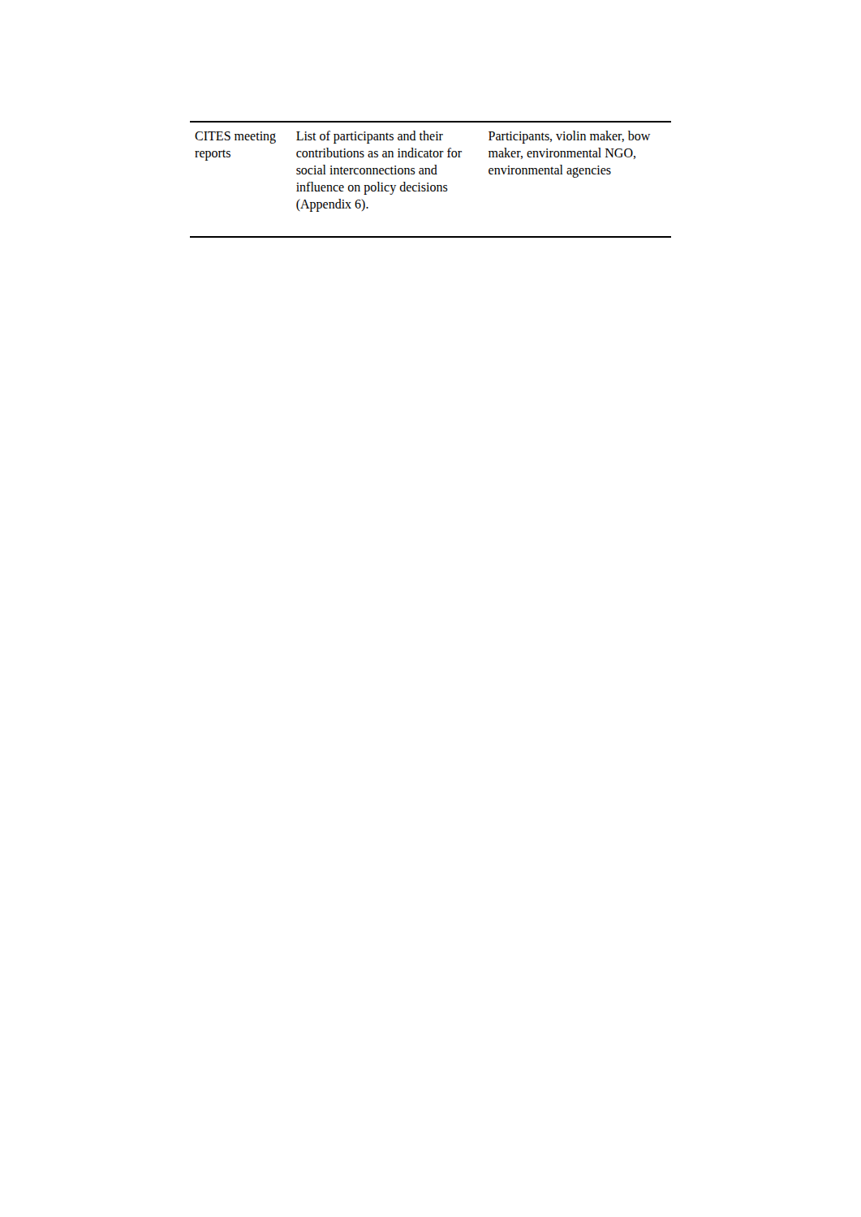| CITES meeting reports | List of participants and their contributions as an indicator for social interconnections and influence on policy decisions (Appendix 6). | Participants, violin maker, bow maker, environmental NGO, environmental agencies |